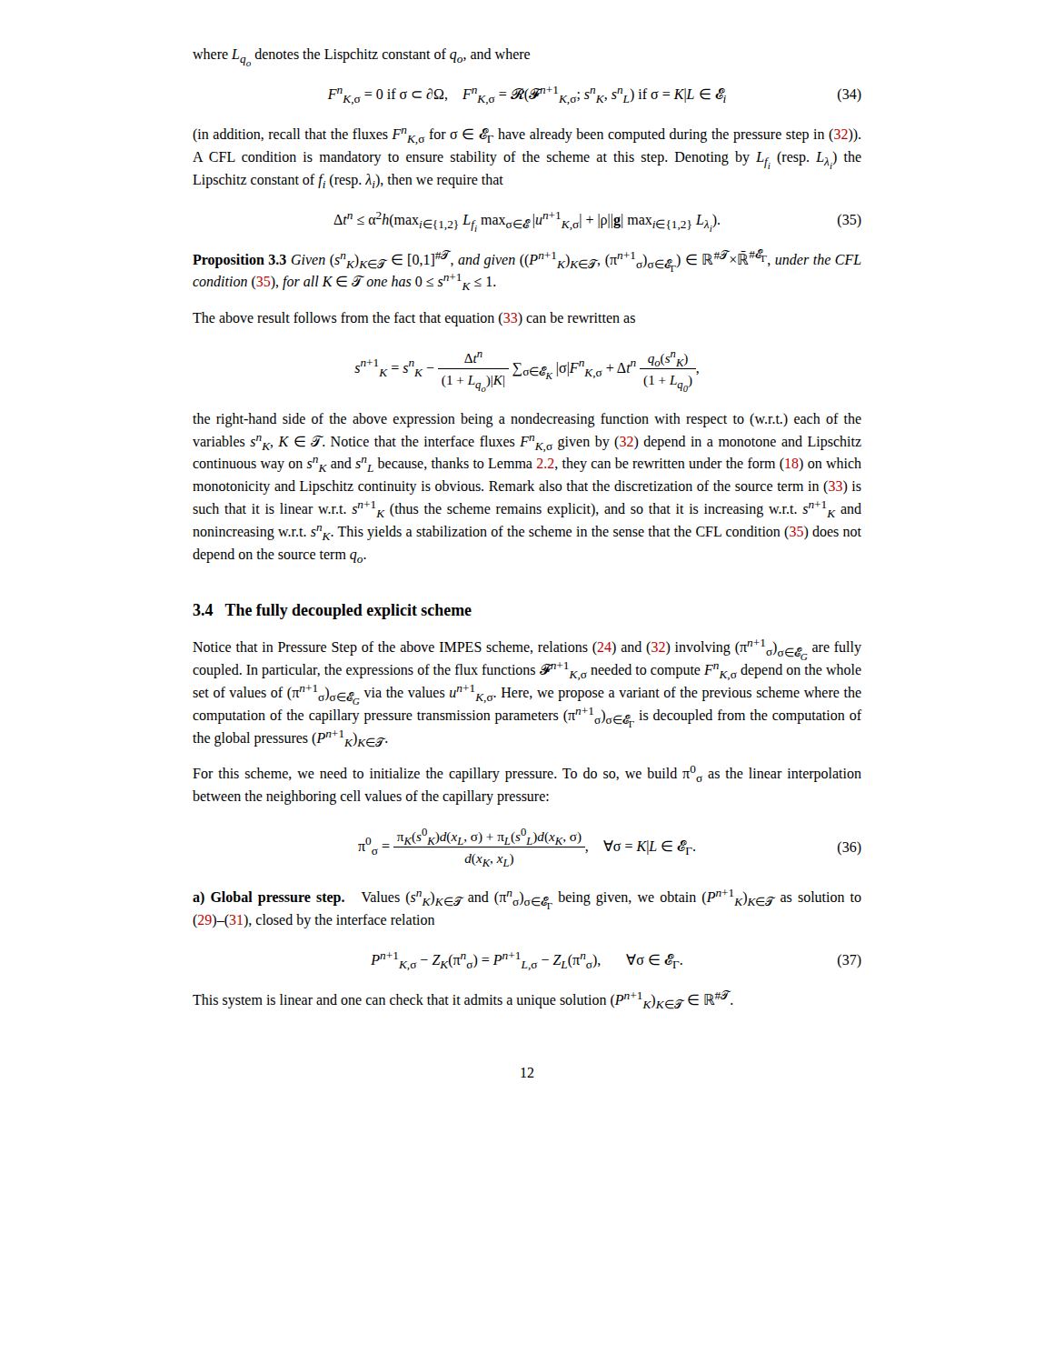where Lqo denotes the Lispchitz constant of qo, and where
FnK,σ = 0 if σ ⊂ ∂Ω, FnK,σ = 𝓡(𝓕n+1K,σ; snK, snL) if σ = K|L ∈ 𝓔i (34)
(in addition, recall that the fluxes FnK,σ for σ ∈ 𝓔Γ have already been computed during the pressure step in (32)). A CFL condition is mandatory to ensure stability of the scheme at this step. Denoting by Lfi (resp. Lλi) the Lipschitz constant of fi (resp. λi), then we require that
Δtn ≤ α2h(maxi∈{1,2} Lfi maxσ∈𝓔 |un+1K,σ| + |ρ||g| maxi∈{1,2} Lλi). (35)
Proposition 3.3 Given (snK)K∈𝒯 ∈ [0,1]#𝒯, and given ((Pn+1K)K∈𝒯, (πn+1σ)σ∈𝓔Γ) ∈ ℝ#𝒯×ℝ̄#𝓔Γ, under the CFL condition (35), for all K ∈ 𝒯 one has 0 ≤ sn+1K ≤ 1.
The above result follows from the fact that equation (33) can be rewritten as
sn+1K = snK − Δtn(1 + Lqo)|K| ∑σ∈𝓔K |σ|FnK,σ + Δtn qo(snK)(1 + Lq0),
the right-hand side of the above expression being a nondecreasing function with respect to (w.r.t.) each of the variables snK, K ∈ 𝒯. Notice that the interface fluxes FnK,σ given by (32) depend in a monotone and Lipschitz continuous way on snK and snL because, thanks to Lemma 2.2, they can be rewritten under the form (18) on which monotonicity and Lipschitz continuity is obvious. Remark also that the discretization of the source term in (33) is such that it is linear w.r.t. sn+1K (thus the scheme remains explicit), and so that it is increasing w.r.t. sn+1K and nonincreasing w.r.t. snK. This yields a stabilization of the scheme in the sense that the CFL condition (35) does not depend on the source term qo.
3.4 The fully decoupled explicit scheme
Notice that in Pressure Step of the above IMPES scheme, relations (24) and (32) involving (πn+1σ)σ∈𝓔G are fully coupled. In particular, the expressions of the flux functions 𝓕n+1K,σ needed to compute FnK,σ depend on the whole set of values of (πn+1σ)σ∈𝓔G via the values un+1K,σ. Here, we propose a variant of the previous scheme where the computation of the capillary pressure transmission parameters (πn+1σ)σ∈𝓔Γ is decoupled from the computation of the global pressures (Pn+1K)K∈𝒯.
For this scheme, we need to initialize the capillary pressure. To do so, we build π0σ as the linear interpolation between the neighboring cell values of the capillary pressure:
π0σ = πK(s0K)d(xL, σ) + πL(s0L)d(xK, σ) d(xK, xL), ∀σ = K|L ∈ 𝓔Γ. (36)
a) Global pressure step. Values (snK)K∈𝒯 and (πnσ)σ∈𝓔Γ being given, we obtain (Pn+1K)K∈𝒯 as solution to (29)–(31), closed by the interface relation
Pn+1K,σ − ZK(πnσ) = Pn+1L,σ − ZL(πnσ), ∀σ ∈ 𝓔Γ. (37)
This system is linear and one can check that it admits a unique solution (Pn+1K)K∈𝒯 ∈ ℝ#𝒯.
12